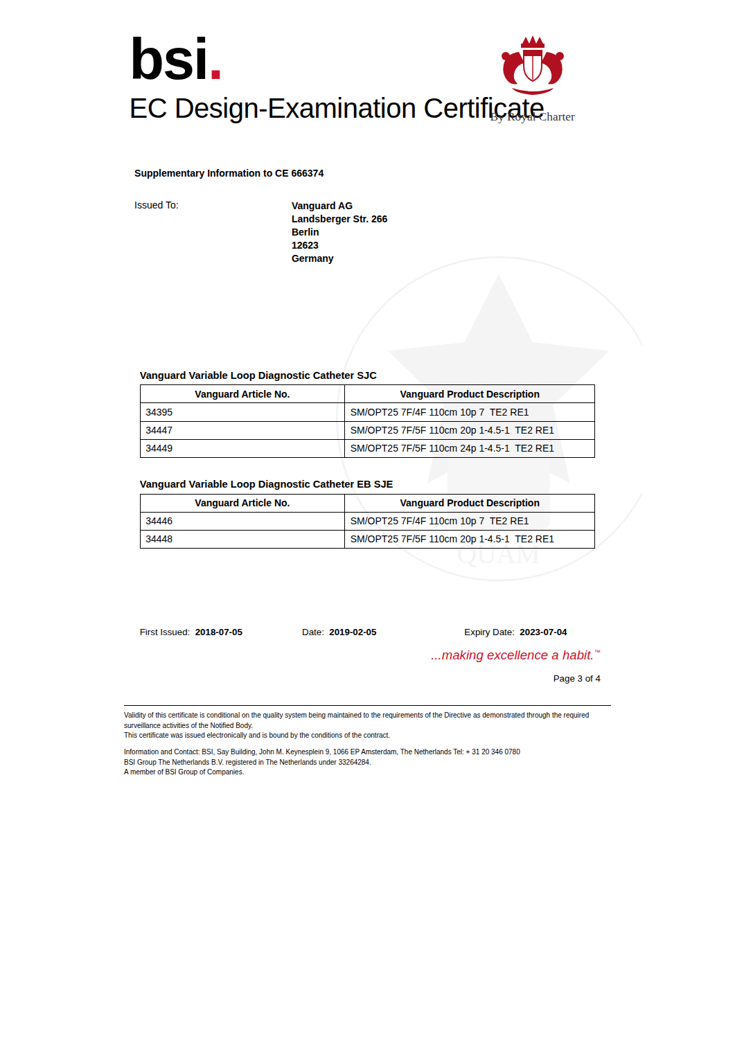QUAM
bsi.
By Royal Charter
EC Design-Examination Certificate
Supplementary Information to CE 666374
Issued To:
Vanguard AG
Landsberger Str. 266
Berlin
12623
Germany
Vanguard Variable Loop Diagnostic Catheter SJC
| Vanguard Article No. | Vanguard Product Description |
| --- | --- |
| 34395 | SM/OPT25 7F/4F 110cm 10p 7 TE2 RE1 |
| 34447 | SM/OPT25 7F/5F 110cm 20p 1-4.5-1 TE2 RE1 |
| 34449 | SM/OPT25 7F/5F 110cm 24p 1-4.5-1 TE2 RE1 |
Vanguard Variable Loop Diagnostic Catheter EB SJE
| Vanguard Article No. | Vanguard Product Description |
| --- | --- |
| 34446 | SM/OPT25 7F/4F 110cm 10p 7 TE2 RE1 |
| 34448 | SM/OPT25 7F/5F 110cm 20p 1-4.5-1 TE2 RE1 |
First Issued: 2018-07-05
Date: 2019-02-05
Expiry Date: 2023-07-04
...making excellence a habit.™
Page 3 of 4
Validity of this certificate is conditional on the quality system being maintained to the requirements of the Directive as demonstrated through the required surveillance activities of the Notified Body.
This certificate was issued electronically and is bound by the conditions of the contract.
Information and Contact: BSI, Say Building, John M. Keynesplein 9, 1066 EP Amsterdam, The Netherlands Tel: + 31 20 346 0780
BSI Group The Netherlands B.V. registered in The Netherlands under 33264284.
A member of BSI Group of Companies.